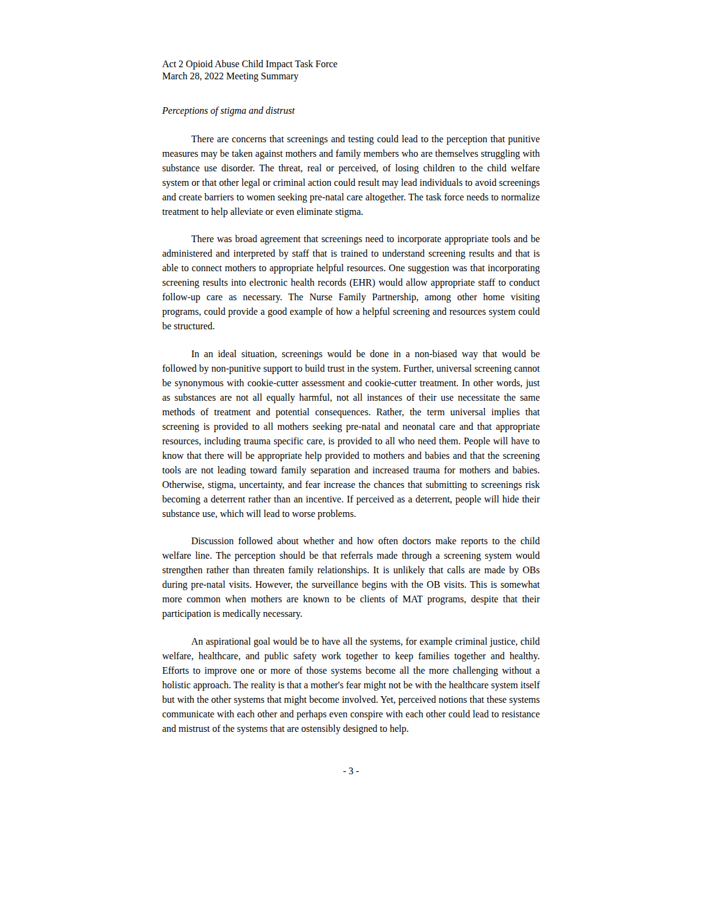Act 2 Opioid Abuse Child Impact Task Force
March 28, 2022 Meeting Summary
Perceptions of stigma and distrust
There are concerns that screenings and testing could lead to the perception that punitive measures may be taken against mothers and family members who are themselves struggling with substance use disorder. The threat, real or perceived, of losing children to the child welfare system or that other legal or criminal action could result may lead individuals to avoid screenings and create barriers to women seeking pre-natal care altogether. The task force needs to normalize treatment to help alleviate or even eliminate stigma.
There was broad agreement that screenings need to incorporate appropriate tools and be administered and interpreted by staff that is trained to understand screening results and that is able to connect mothers to appropriate helpful resources. One suggestion was that incorporating screening results into electronic health records (EHR) would allow appropriate staff to conduct follow-up care as necessary. The Nurse Family Partnership, among other home visiting programs, could provide a good example of how a helpful screening and resources system could be structured.
In an ideal situation, screenings would be done in a non-biased way that would be followed by non-punitive support to build trust in the system. Further, universal screening cannot be synonymous with cookie-cutter assessment and cookie-cutter treatment. In other words, just as substances are not all equally harmful, not all instances of their use necessitate the same methods of treatment and potential consequences. Rather, the term universal implies that screening is provided to all mothers seeking pre-natal and neonatal care and that appropriate resources, including trauma specific care, is provided to all who need them. People will have to know that there will be appropriate help provided to mothers and babies and that the screening tools are not leading toward family separation and increased trauma for mothers and babies. Otherwise, stigma, uncertainty, and fear increase the chances that submitting to screenings risk becoming a deterrent rather than an incentive. If perceived as a deterrent, people will hide their substance use, which will lead to worse problems.
Discussion followed about whether and how often doctors make reports to the child welfare line. The perception should be that referrals made through a screening system would strengthen rather than threaten family relationships. It is unlikely that calls are made by OBs during pre-natal visits. However, the surveillance begins with the OB visits. This is somewhat more common when mothers are known to be clients of MAT programs, despite that their participation is medically necessary.
An aspirational goal would be to have all the systems, for example criminal justice, child welfare, healthcare, and public safety work together to keep families together and healthy. Efforts to improve one or more of those systems become all the more challenging without a holistic approach. The reality is that a mother's fear might not be with the healthcare system itself but with the other systems that might become involved. Yet, perceived notions that these systems communicate with each other and perhaps even conspire with each other could lead to resistance and mistrust of the systems that are ostensibly designed to help.
- 3 -